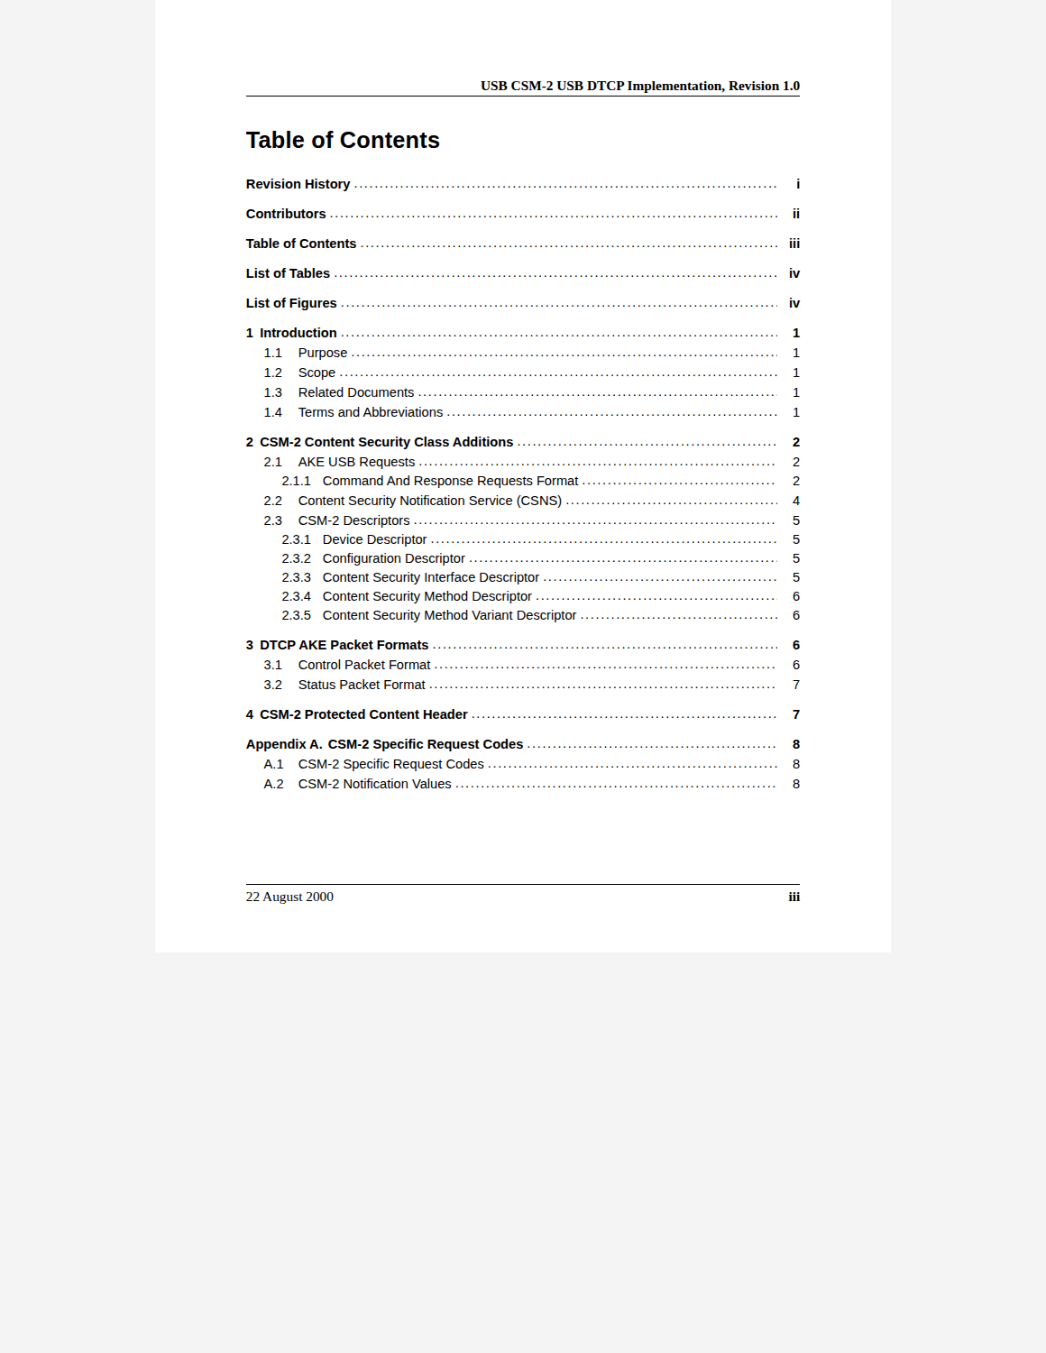USB CSM-2 USB DTCP Implementation, Revision 1.0
Table of Contents
Revision History .................................................................................................................. i
Contributors ....................................................................................................................... ii
Table of Contents .............................................................................................................. iii
List of Tables ..................................................................................................................... iv
List of Figures ................................................................................................................... iv
1 Introduction ....................................................................................................................... 1
1.1 Purpose ................................................................................................................. 1
1.2 Scope ..................................................................................................................... 1
1.3 Related Documents ............................................................................................. 1
1.4 Terms and Abbreviations ..................................................................................... 1
2 CSM-2 Content Security Class Additions ................................................................. 2
2.1 AKE USB Requests ............................................................................................. 2
2.1.1 Command And Response Requests Format ................................................. 2
2.2 Content Security Notification Service (CSNS) ....................................................... 4
2.3 CSM-2 Descriptors ............................................................................................... 5
2.3.1 Device Descriptor ......................................................................................... 5
2.3.2 Configuration Descriptor ............................................................................. 5
2.3.3 Content Security Interface Descriptor ........................................................... 5
2.3.4 Content Security Method Descriptor ............................................................... 6
2.3.5 Content Security Method Variant Descriptor ................................................. 6
3 DTCP AKE Packet Formats ..................................................................................... 6
3.1 Control Packet Format ......................................................................................... 6
3.2 Status Packet Format ........................................................................................... 7
4 CSM-2 Protected Content Header ........................................................................... 7
Appendix A. CSM-2 Specific Request Codes ......................................................... 8
A.1 CSM-2 Specific Request Codes ............................................................................. 8
A.2 CSM-2 Notification Values ..................................................................................... 8
22 August 2000 iii